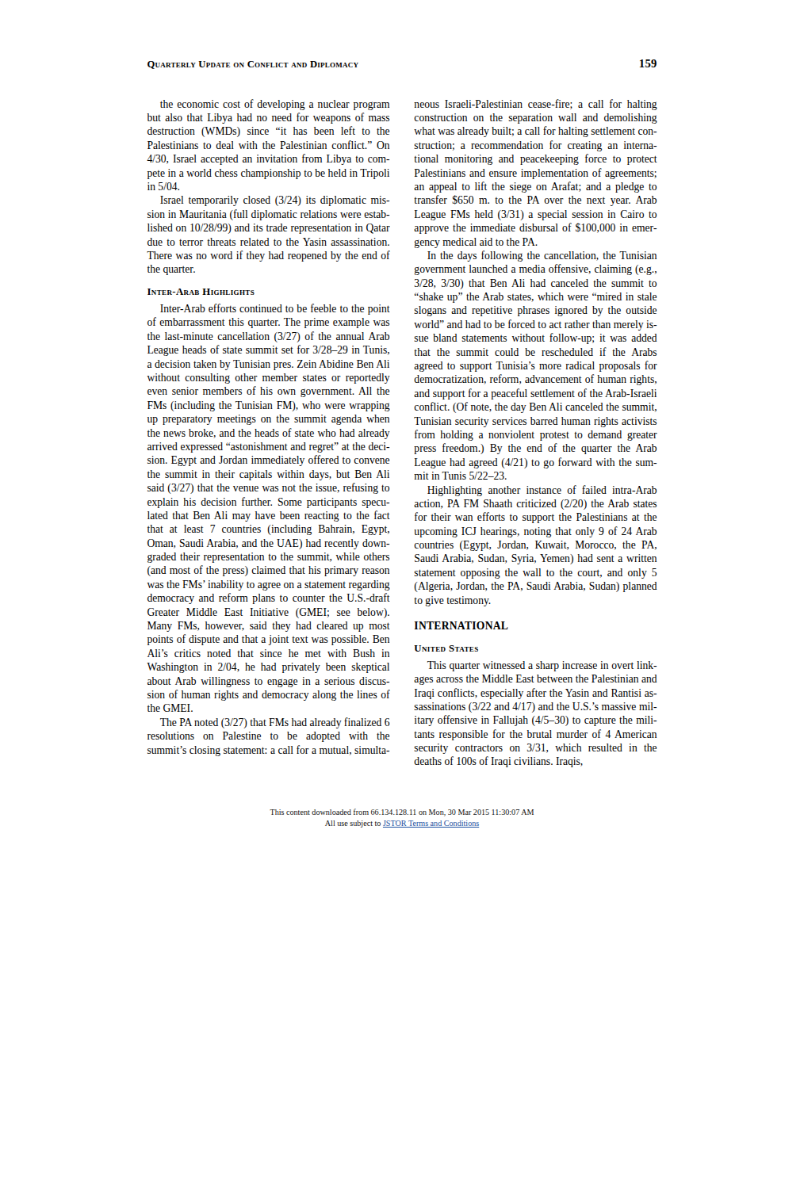Quarterly Update on Conflict and Diplomacy 159
the economic cost of developing a nuclear program but also that Libya had no need for weapons of mass destruction (WMDs) since “it has been left to the Palestinians to deal with the Palestinian conflict.” On 4/30, Israel accepted an invitation from Libya to compete in a world chess championship to be held in Tripoli in 5/04.
Israel temporarily closed (3/24) its diplomatic mission in Mauritania (full diplomatic relations were established on 10/28/99) and its trade representation in Qatar due to terror threats related to the Yasin assassination. There was no word if they had reopened by the end of the quarter.
Inter-Arab Highlights
Inter-Arab efforts continued to be feeble to the point of embarrassment this quarter. The prime example was the last-minute cancellation (3/27) of the annual Arab League heads of state summit set for 3/28–29 in Tunis, a decision taken by Tunisian pres. Zein Abidine Ben Ali without consulting other member states or reportedly even senior members of his own government. All the FMs (including the Tunisian FM), who were wrapping up preparatory meetings on the summit agenda when the news broke, and the heads of state who had already arrived expressed “astonishment and regret” at the decision. Egypt and Jordan immediately offered to convene the summit in their capitals within days, but Ben Ali said (3/27) that the venue was not the issue, refusing to explain his decision further. Some participants speculated that Ben Ali may have been reacting to the fact that at least 7 countries (including Bahrain, Egypt, Oman, Saudi Arabia, and the UAE) had recently downgraded their representation to the summit, while others (and most of the press) claimed that his primary reason was the FMs’ inability to agree on a statement regarding democracy and reform plans to counter the U.S.-draft Greater Middle East Initiative (GMEI; see below). Many FMs, however, said they had cleared up most points of dispute and that a joint text was possible. Ben Ali’s critics noted that since he met with Bush in Washington in 2/04, he had privately been skeptical about Arab willingness to engage in a serious discussion of human rights and democracy along the lines of the GMEI.
The PA noted (3/27) that FMs had already finalized 6 resolutions on Palestine to be adopted with the summit’s closing statement: a call for a mutual, simultaneous Israeli-Palestinian cease-fire; a call for halting construction on the separation wall and demolishing what was already built; a call for halting settlement construction; a recommendation for creating an international monitoring and peacekeeping force to protect Palestinians and ensure implementation of agreements; an appeal to lift the siege on Arafat; and a pledge to transfer $650 m. to the PA over the next year. Arab League FMs held (3/31) a special session in Cairo to approve the immediate disbursal of $100,000 in emergency medical aid to the PA.
In the days following the cancellation, the Tunisian government launched a media offensive, claiming (e.g., 3/28, 3/30) that Ben Ali had canceled the summit to “shake up” the Arab states, which were “mired in stale slogans and repetitive phrases ignored by the outside world” and had to be forced to act rather than merely issue bland statements without follow-up; it was added that the summit could be rescheduled if the Arabs agreed to support Tunisia’s more radical proposals for democratization, reform, advancement of human rights, and support for a peaceful settlement of the Arab-Israeli conflict. (Of note, the day Ben Ali canceled the summit, Tunisian security services barred human rights activists from holding a nonviolent protest to demand greater press freedom.) By the end of the quarter the Arab League had agreed (4/21) to go forward with the summit in Tunis 5/22–23.
Highlighting another instance of failed intra-Arab action, PA FM Shaath criticized (2/20) the Arab states for their wan efforts to support the Palestinians at the upcoming ICJ hearings, noting that only 9 of 24 Arab countries (Egypt, Jordan, Kuwait, Morocco, the PA, Saudi Arabia, Sudan, Syria, Yemen) had sent a written statement opposing the wall to the court, and only 5 (Algeria, Jordan, the PA, Saudi Arabia, Sudan) planned to give testimony.
International
United States
This quarter witnessed a sharp increase in overt linkages across the Middle East between the Palestinian and Iraqi conflicts, especially after the Yasin and Rantisi assassinations (3/22 and 4/17) and the U.S.’s massive military offensive in Fallujah (4/5–30) to capture the militants responsible for the brutal murder of 4 American security contractors on 3/31, which resulted in the deaths of 100s of Iraqi civilians. Iraqis,
This content downloaded from 66.134.128.11 on Mon, 30 Mar 2015 11:30:07 AM
All use subject to JSTOR Terms and Conditions